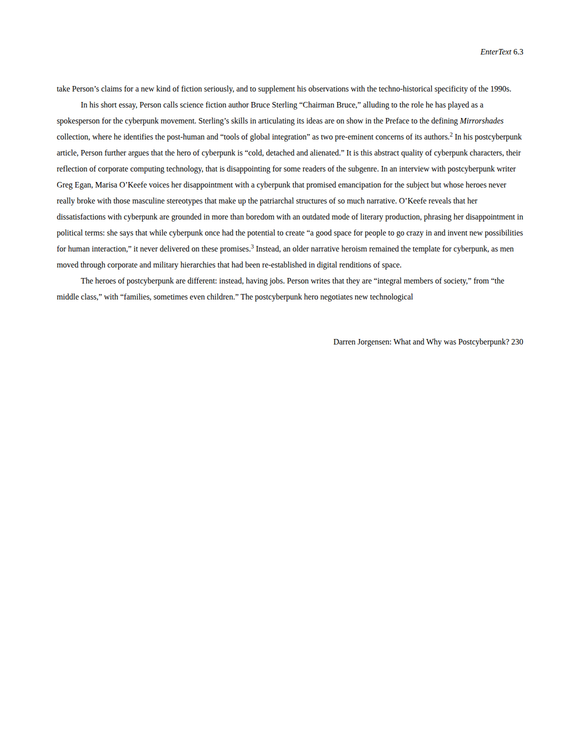EnterText 6.3
take Person’s claims for a new kind of fiction seriously, and to supplement his observations with the techno-historical specificity of the 1990s.
In his short essay, Person calls science fiction author Bruce Sterling “Chairman Bruce,” alluding to the role he has played as a spokesperson for the cyberpunk movement. Sterling’s skills in articulating its ideas are on show in the Preface to the defining Mirrorshades collection, where he identifies the post-human and “tools of global integration” as two pre-eminent concerns of its authors.2 In his postcyberpunk article, Person further argues that the hero of cyberpunk is “cold, detached and alienated.” It is this abstract quality of cyberpunk characters, their reflection of corporate computing technology, that is disappointing for some readers of the subgenre. In an interview with postcyberpunk writer Greg Egan, Marisa O’Keefe voices her disappointment with a cyberpunk that promised emancipation for the subject but whose heroes never really broke with those masculine stereotypes that make up the patriarchal structures of so much narrative. O’Keefe reveals that her dissatisfactions with cyberpunk are grounded in more than boredom with an outdated mode of literary production, phrasing her disappointment in political terms: she says that while cyberpunk once had the potential to create “a good space for people to go crazy in and invent new possibilities for human interaction,” it never delivered on these promises.3 Instead, an older narrative heroism remained the template for cyberpunk, as men moved through corporate and military hierarchies that had been re-established in digital renditions of space.
The heroes of postcyberpunk are different: instead, having jobs. Person writes that they are “integral members of society,” from “the middle class,” with “families, sometimes even children.” The postcyberpunk hero negotiates new technological
Darren Jorgensen: What and Why was Postcyberpunk? 230